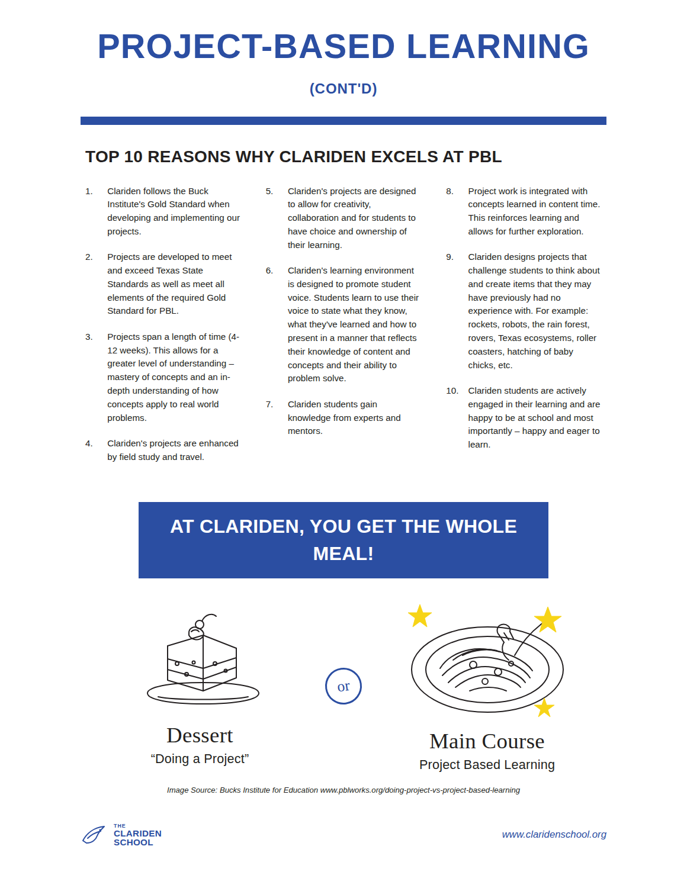Project-Based Learning (Cont'd)
Top 10 Reasons Why Clariden Excels at PBL
1. Clariden follows the Buck Institute's Gold Standard when developing and implementing our projects.
2. Projects are developed to meet and exceed Texas State Standards as well as meet all elements of the required Gold Standard for PBL.
3. Projects span a length of time (4-12 weeks). This allows for a greater level of understanding – mastery of concepts and an in-depth understanding of how concepts apply to real world problems.
4. Clariden's projects are enhanced by field study and travel.
5. Clariden's projects are designed to allow for creativity, collaboration and for students to have choice and ownership of their learning.
6. Clariden's learning environment is designed to promote student voice. Students learn to use their voice to state what they know, what they've learned and how to present in a manner that reflects their knowledge of content and concepts and their ability to problem solve.
7. Clariden students gain knowledge from experts and mentors.
8. Project work is integrated with concepts learned in content time. This reinforces learning and allows for further exploration.
9. Clariden designs projects that challenge students to think about and create items that they may have previously had no experience with. For example: rockets, robots, the rain forest, rovers, Texas ecosystems, roller coasters, hatching of baby chicks, etc.
10. Clariden students are actively engaged in their learning and are happy to be at school and most importantly – happy and eager to learn.
At Clariden, you get the whole meal!
Dessert
“Doing a Project”
or
Main Course
Project Based Learning
Image Source: Bucks Institute for Education www.pblworks.org/doing-project-vs-project-based-learning
The Clariden
School
www.claridenschool.org